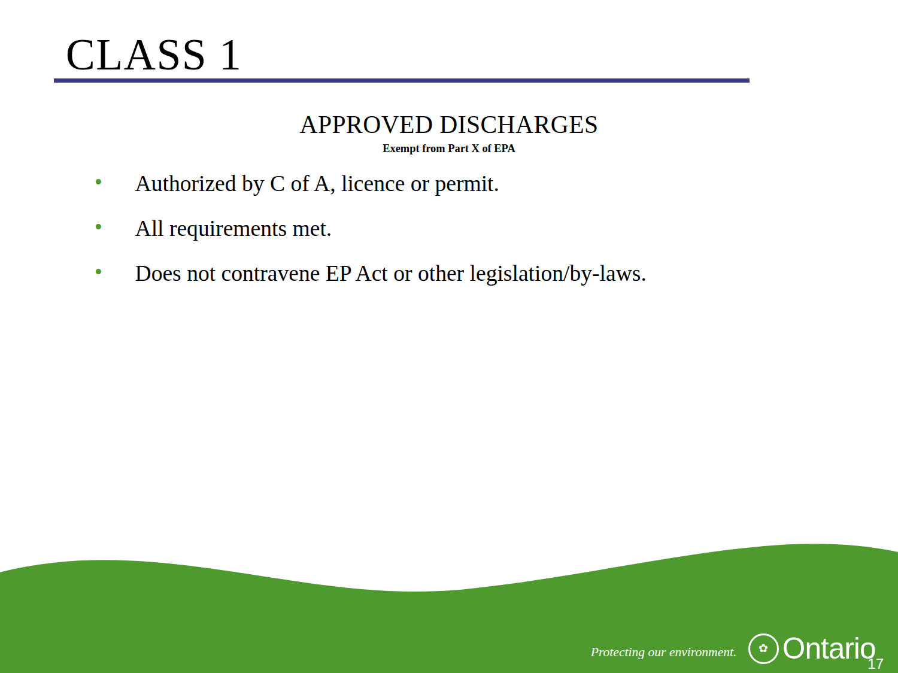CLASS 1
APPROVED DISCHARGES
Exempt from Part X of EPA
Authorized by C of A, licence or permit.
All requirements met.
Does not contravene EP Act or other legislation/by-laws.
Protecting our environment.
✿ Ontario
17